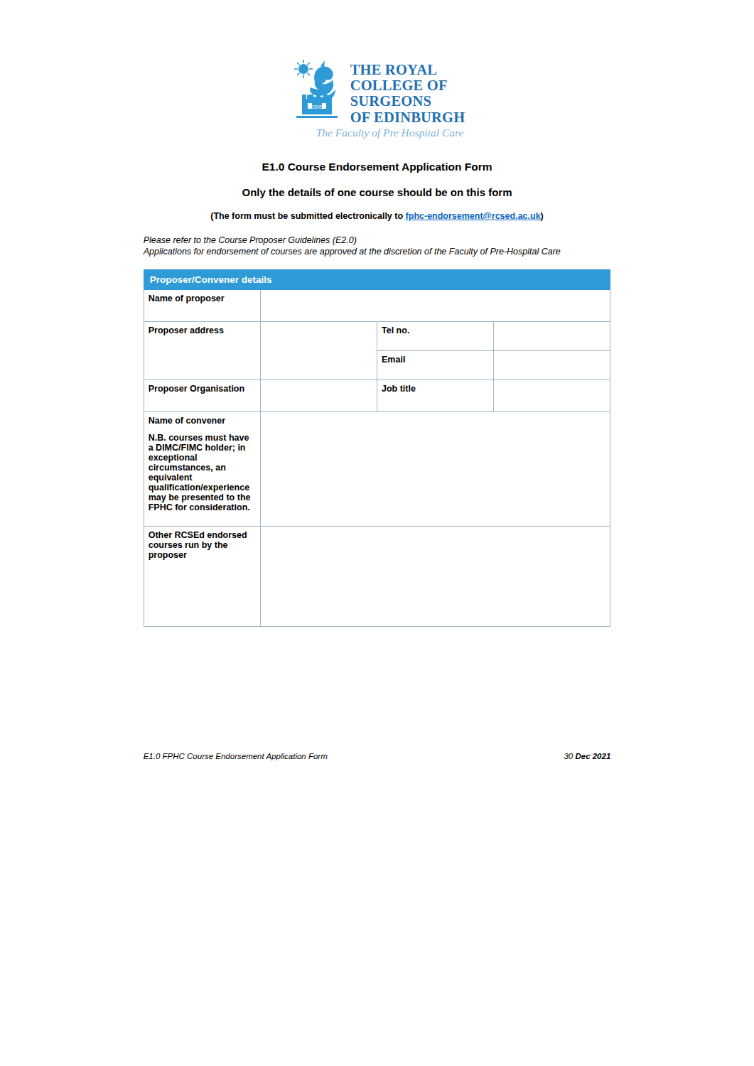1505
THE ROYAL
COLLEGE OF
SURGEONS
OF EDINBURGH
The Faculty of Pre Hospital Care
E1.0 Course Endorsement Application Form
Only the details of one course should be on this form
(The form must be submitted electronically to fphc-endorsement@rcsed.ac.uk)
Please refer to the Course Proposer Guidelines (E2.0)
Applications for endorsement of courses are approved at the discretion of the Faculty of Pre-Hospital Care
| Proposer/Convener details |
| --- |
| Name of proposer | |
| Proposer address | | Tel no. | |
| Email | |
| Proposer Organisation | | Job title | |
| Name of convener N.B. courses must have a DIMC/FIMC holder; in exceptional circumstances, an equivalent qualification/experience may be presented to the FPHC for consideration. | |
| Other RCSEd endorsed courses run by the proposer | |
E1.0 FPHC Course Endorsement Application Form
30 Dec 2021